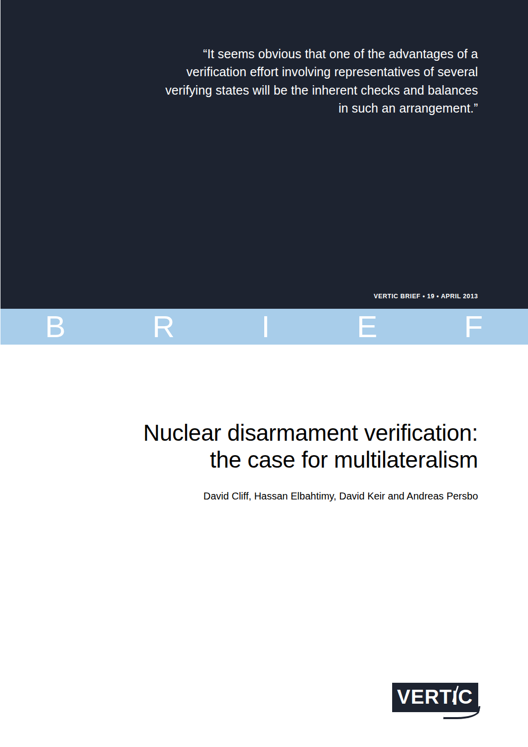“It seems obvious that one of the advantages of a verification effort involving representatives of several verifying states will be the inherent checks and balances in such an arrangement.”
VERTIC BRIEF • 19 • APRIL 2013
BRIEF
Nuclear disarmament verification:
the case for multilateralism
David Cliff, Hassan Elbahtimy, David Keir and Andreas Persbo
VERTIC